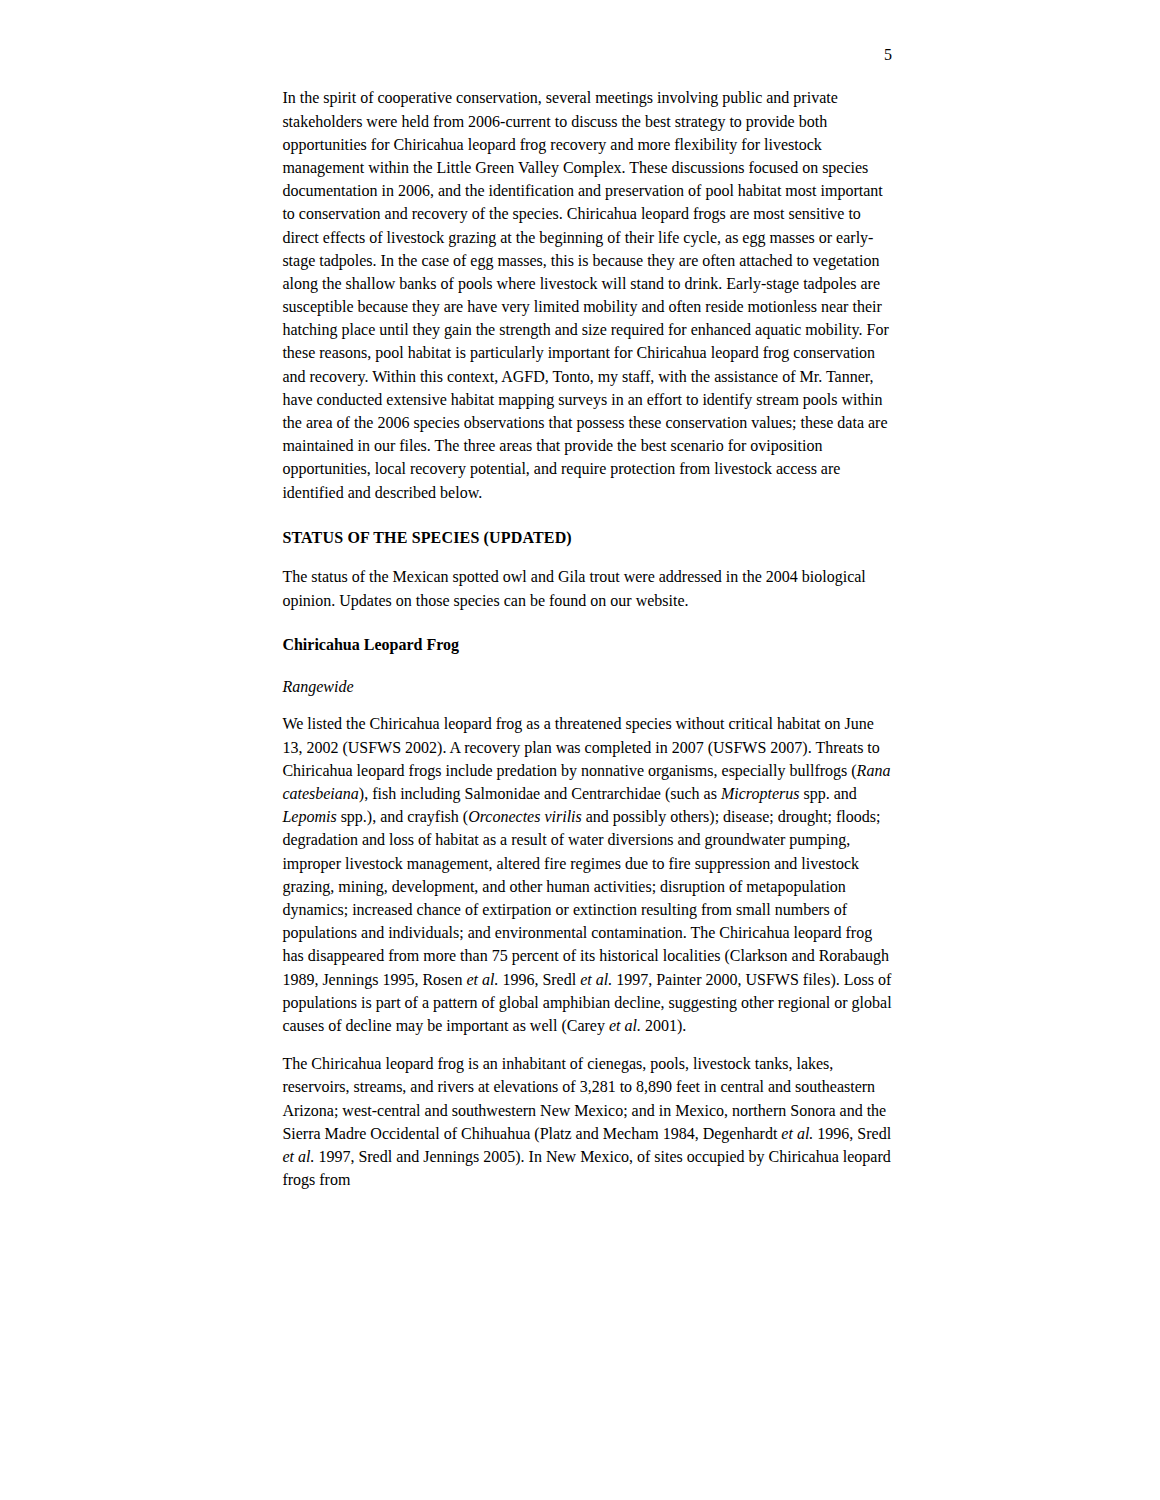5
In the spirit of cooperative conservation, several meetings involving public and private stakeholders were held from 2006-current to discuss the best strategy to provide both opportunities for Chiricahua leopard frog recovery and more flexibility for livestock management within the Little Green Valley Complex. These discussions focused on species documentation in 2006, and the identification and preservation of pool habitat most important to conservation and recovery of the species. Chiricahua leopard frogs are most sensitive to direct effects of livestock grazing at the beginning of their life cycle, as egg masses or early-stage tadpoles. In the case of egg masses, this is because they are often attached to vegetation along the shallow banks of pools where livestock will stand to drink. Early-stage tadpoles are susceptible because they are have very limited mobility and often reside motionless near their hatching place until they gain the strength and size required for enhanced aquatic mobility. For these reasons, pool habitat is particularly important for Chiricahua leopard frog conservation and recovery. Within this context, AGFD, Tonto, my staff, with the assistance of Mr. Tanner, have conducted extensive habitat mapping surveys in an effort to identify stream pools within the area of the 2006 species observations that possess these conservation values; these data are maintained in our files. The three areas that provide the best scenario for oviposition opportunities, local recovery potential, and require protection from livestock access are identified and described below.
STATUS OF THE SPECIES (UPDATED)
The status of the Mexican spotted owl and Gila trout were addressed in the 2004 biological opinion. Updates on those species can be found on our website.
Chiricahua Leopard Frog
Rangewide
We listed the Chiricahua leopard frog as a threatened species without critical habitat on June 13, 2002 (USFWS 2002). A recovery plan was completed in 2007 (USFWS 2007). Threats to Chiricahua leopard frogs include predation by nonnative organisms, especially bullfrogs (Rana catesbeiana), fish including Salmonidae and Centrarchidae (such as Micropterus spp. and Lepomis spp.), and crayfish (Orconectes virilis and possibly others); disease; drought; floods; degradation and loss of habitat as a result of water diversions and groundwater pumping, improper livestock management, altered fire regimes due to fire suppression and livestock grazing, mining, development, and other human activities; disruption of metapopulation dynamics; increased chance of extirpation or extinction resulting from small numbers of populations and individuals; and environmental contamination. The Chiricahua leopard frog has disappeared from more than 75 percent of its historical localities (Clarkson and Rorabaugh 1989, Jennings 1995, Rosen et al. 1996, Sredl et al. 1997, Painter 2000, USFWS files). Loss of populations is part of a pattern of global amphibian decline, suggesting other regional or global causes of decline may be important as well (Carey et al. 2001).
The Chiricahua leopard frog is an inhabitant of cienegas, pools, livestock tanks, lakes, reservoirs, streams, and rivers at elevations of 3,281 to 8,890 feet in central and southeastern Arizona; west-central and southwestern New Mexico; and in Mexico, northern Sonora and the Sierra Madre Occidental of Chihuahua (Platz and Mecham 1984, Degenhardt et al. 1996, Sredl et al. 1997, Sredl and Jennings 2005). In New Mexico, of sites occupied by Chiricahua leopard frogs from